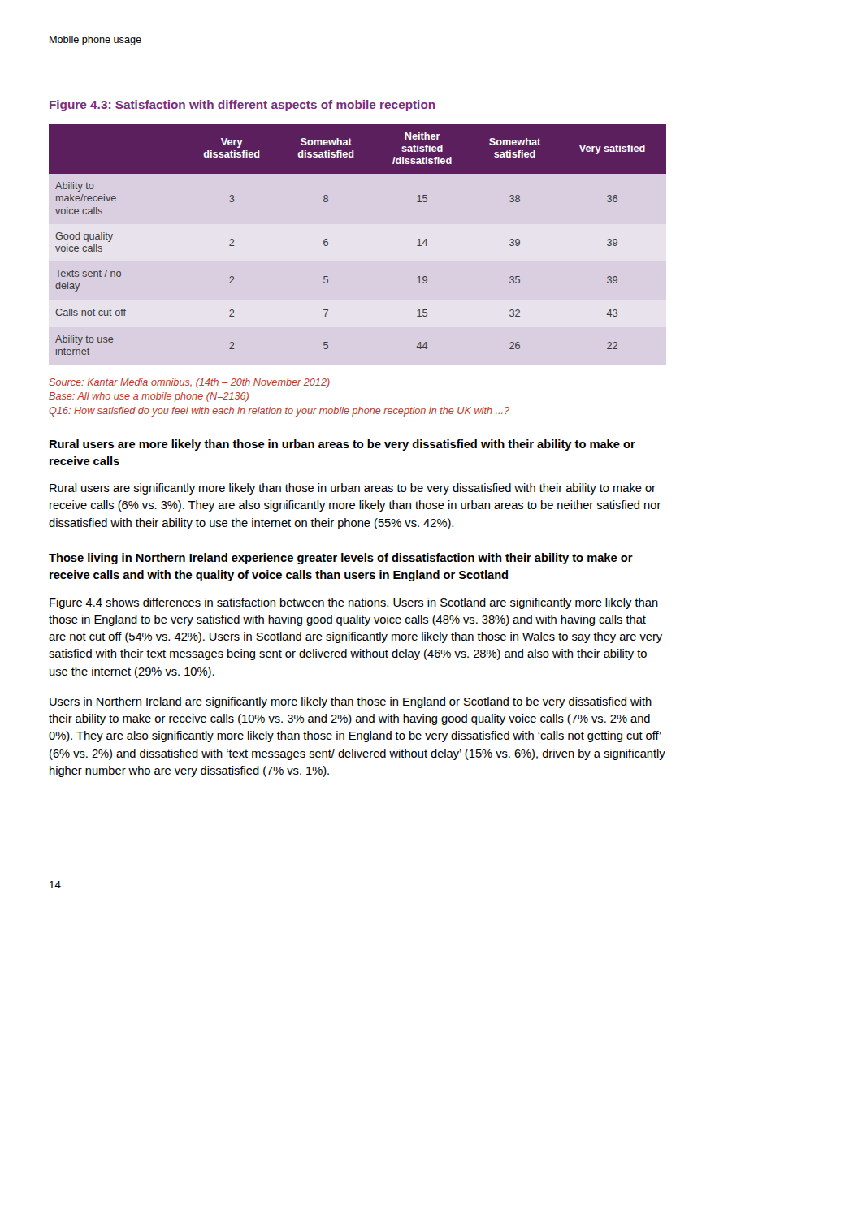Mobile phone usage
Figure 4.3: Satisfaction with different aspects of mobile reception
| | Very dissatisfied | Somewhat dissatisfied | Neither satisfied /dissatisfied | Somewhat satisfied | Very satisfied |
| --- | --- | --- | --- | --- | --- |
| Ability to make/receive voice calls | 3 | 8 | 15 | 38 | 36 |
| Good quality voice calls | 2 | 6 | 14 | 39 | 39 |
| Texts sent / no delay | 2 | 5 | 19 | 35 | 39 |
| Calls not cut off | 2 | 7 | 15 | 32 | 43 |
| Ability to use internet | 2 | 5 | 44 | 26 | 22 |
Source: Kantar Media omnibus, (14th – 20th November 2012)
Base: All who use a mobile phone (N=2136)
Q16: How satisfied do you feel with each in relation to your mobile phone reception in the UK with ...?
Rural users are more likely than those in urban areas to be very dissatisfied with their ability to make or receive calls
Rural users are significantly more likely than those in urban areas to be very dissatisfied with their ability to make or receive calls (6% vs. 3%). They are also significantly more likely than those in urban areas to be neither satisfied nor dissatisfied with their ability to use the internet on their phone (55% vs. 42%).
Those living in Northern Ireland experience greater levels of dissatisfaction with their ability to make or receive calls and with the quality of voice calls than users in England or Scotland
Figure 4.4 shows differences in satisfaction between the nations. Users in Scotland are significantly more likely than those in England to be very satisfied with having good quality voice calls (48% vs. 38%) and with having calls that are not cut off (54% vs. 42%). Users in Scotland are significantly more likely than those in Wales to say they are very satisfied with their text messages being sent or delivered without delay (46% vs. 28%) and also with their ability to use the internet (29% vs. 10%).
Users in Northern Ireland are significantly more likely than those in England or Scotland to be very dissatisfied with their ability to make or receive calls (10% vs. 3% and 2%) and with having good quality voice calls (7% vs. 2% and 0%). They are also significantly more likely than those in England to be very dissatisfied with ‘calls not getting cut off’ (6% vs. 2%) and dissatisfied with ‘text messages sent/ delivered without delay’ (15% vs. 6%), driven by a significantly higher number who are very dissatisfied (7% vs. 1%).
14